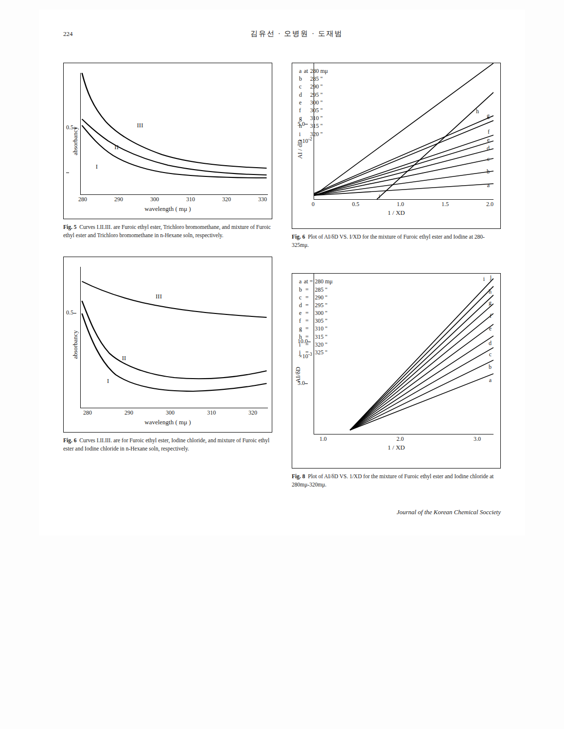224
김유선 · 오병원 · 도재범
absorbancy
0.5
III
II
I
280290300310320330
wavelength ( mμ )
Fig. 5 Curves I.II.III. are Furoic ethyl ester, Trichloro bromomethane, and mixture of Furoic ethyl ester and Trichloro bromomethane in n-Hexane soln, respectively.
absorbancy
0.5
III
II
I
280290300310320
wavelength ( mμ )
Fig. 6 Curves I.II.III. are for Furoic ethyl ester, Iodine chloride, and mixture of Furoic ethyl ester and Iodine chloride in n-Hexane soln, respectively.
| a | at | 280 mμ |
| b | | 285 " |
| c | | 290 " |
| d | | 295 " |
| e | | 300 " |
| f | | 305 " |
| g | | 310 " |
| h | | 315 " |
| i | | 320 " |
×10-2
AI / dD
5.0
h
g
f
e
d
c
b
a
i
00.51.01.52.0
1 / XD
Fig. 6 Plot of AI/δD VS. I/XD for the mixture of Furoic ethyl ester and Iodine at 280-325mμ.
| a | at = | 280 mμ |
| b | = | 285 " |
| c | = | 290 " |
| d | = | 295 " |
| e | = | 300 " |
| f | = | 305 " |
| g | = | 310 " |
| h | = | 315 " |
| i | = | 320 " |
| j | = | 325 " |
×10-3
AI/δD
10.0
5.0
j
i
h
g
f
e
d
c
b
a
1.02.03.0
1 / XD
Fig. 8 Plot of AI/δD VS. 1/XD for the mixture of Furoic ethyl ester and Iodine chloride at 280mμ-320mμ.
Journal of the Korean Chemical Socciety